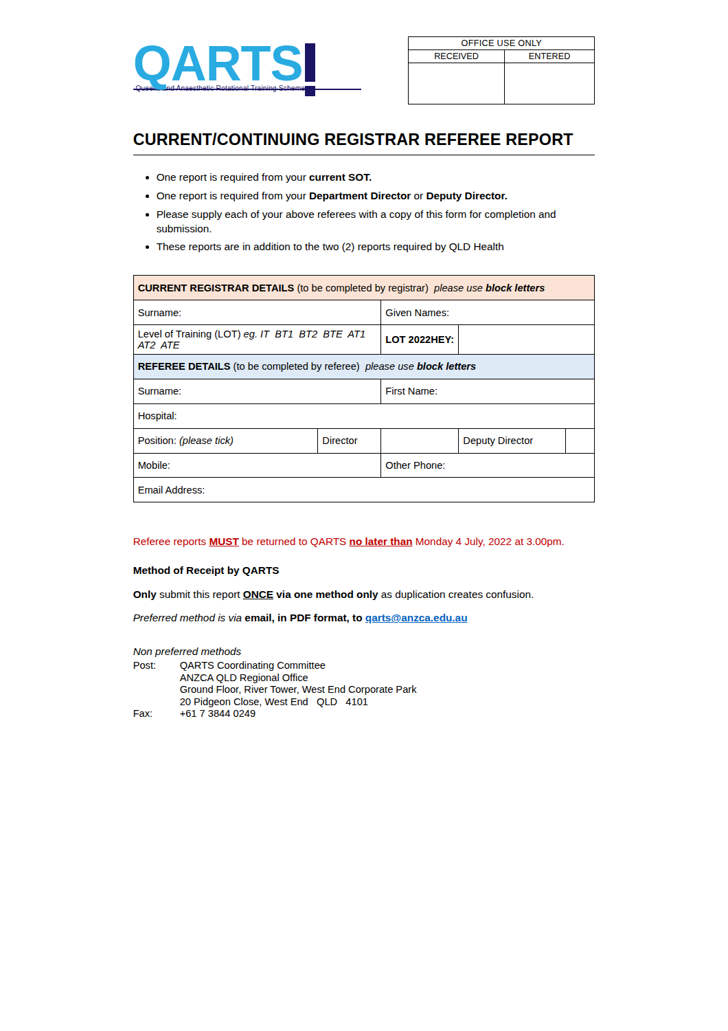QARTS
Queensland Anaesthetic Rotational Training Scheme
| OFFICE USE ONLY |
| RECEIVED | ENTERED |
CURRENT/CONTINUING REGISTRAR REFEREE REPORT
One report is required from your current SOT.
One report is required from your Department Director or Deputy Director.
Please supply each of your above referees with a copy of this form for completion and submission.
These reports are in addition to the two (2) reports required by QLD Health
| CURRENT REGISTRAR DETAILS (to be completed by registrar) please use block letters |
| Surname: | Given Names: |
| Level of Training (LOT) eg. IT BT1 BT2 BTE AT1 AT2 ATE | LOT 2022HEY: | |
| REFEREE DETAILS (to be completed by referee) please use block letters |
| Surname: | First Name: |
| Hospital: |
| Position: (please tick) | Director | | Deputy Director | |
| Mobile: | Other Phone: |
| Email Address: |
Referee reports MUST be returned to QARTS no later than Monday 4 July, 2022 at 3.00pm.
Method of Receipt by QARTS
Only submit this report ONCE via one method only as duplication creates confusion.
Preferred method is via email, in PDF format, to qarts@anzca.edu.au
Non preferred methods
| Post: | QARTS Coordinating Committee |
| | ANZCA QLD Regional Office |
| | Ground Floor, River Tower, West End Corporate Park |
| | 20 Pidgeon Close, West End QLD 4101 |
| Fax: | +61 7 3844 0249 |